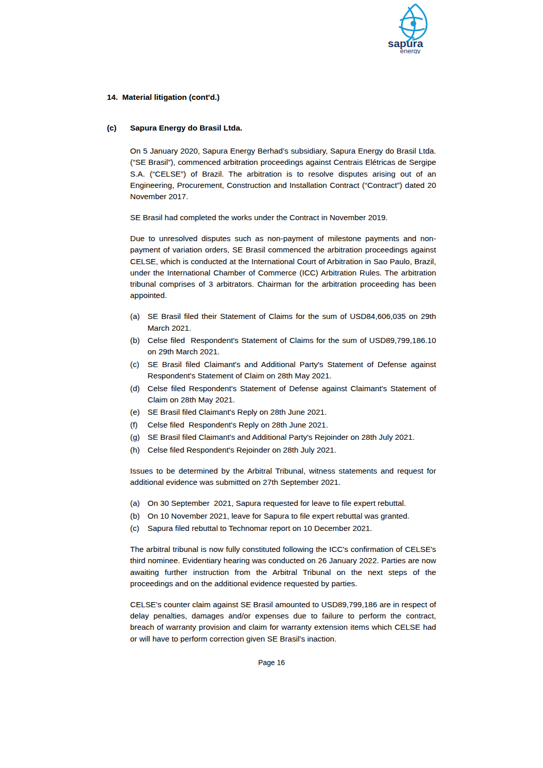sapura energy
14. Material litigation (cont'd.)
(c)
Sapura Energy do Brasil Ltda.
On 5 January 2020, Sapura Energy Berhad’s subsidiary, Sapura Energy do Brasil Ltda. (“SE Brasil”), commenced arbitration proceedings against Centrais Elétricas de Sergipe S.A. (“CELSE”) of Brazil. The arbitration is to resolve disputes arising out of an Engineering, Procurement, Construction and Installation Contract (“Contract”) dated 20 November 2017.
SE Brasil had completed the works under the Contract in November 2019.
Due to unresolved disputes such as non-payment of milestone payments and non-payment of variation orders, SE Brasil commenced the arbitration proceedings against CELSE, which is conducted at the International Court of Arbitration in Sao Paulo, Brazil, under the International Chamber of Commerce (ICC) Arbitration Rules. The arbitration tribunal comprises of 3 arbitrators. Chairman for the arbitration proceeding has been appointed.
(a) SE Brasil filed their Statement of Claims for the sum of USD84,606,035 on 29th March 2021.
(b) Celse filed Respondent's Statement of Claims for the sum of USD89,799,186.10 on 29th March 2021.
(c) SE Brasil filed Claimant's and Additional Party's Statement of Defense against Respondent's Statement of Claim on 28th May 2021.
(d) Celse filed Respondent's Statement of Defense against Claimant's Statement of Claim on 28th May 2021.
(e) SE Brasil filed Claimant's Reply on 28th June 2021.
(f) Celse filed Respondent's Reply on 28th June 2021.
(g) SE Brasil filed Claimant's and Additional Party's Rejoinder on 28th July 2021.
(h) Celse filed Respondent's Rejoinder on 28th July 2021.
Issues to be determined by the Arbitral Tribunal, witness statements and request for additional evidence was submitted on 27th September 2021.
(a) On 30 September 2021, Sapura requested for leave to file expert rebuttal.
(b) On 10 November 2021, leave for Sapura to file expert rebuttal was granted.
(c) Sapura filed rebuttal to Technomar report on 10 December 2021.
The arbitral tribunal is now fully constituted following the ICC's confirmation of CELSE's third nominee. Evidentiary hearing was conducted on 26 January 2022. Parties are now awaiting further instruction from the Arbitral Tribunal on the next steps of the proceedings and on the additional evidence requested by parties.
CELSE’s counter claim against SE Brasil amounted to USD89,799,186 are in respect of delay penalties, damages and/or expenses due to failure to perform the contract, breach of warranty provision and claim for warranty extension items which CELSE had or will have to perform correction given SE Brasil’s inaction.
Page 16